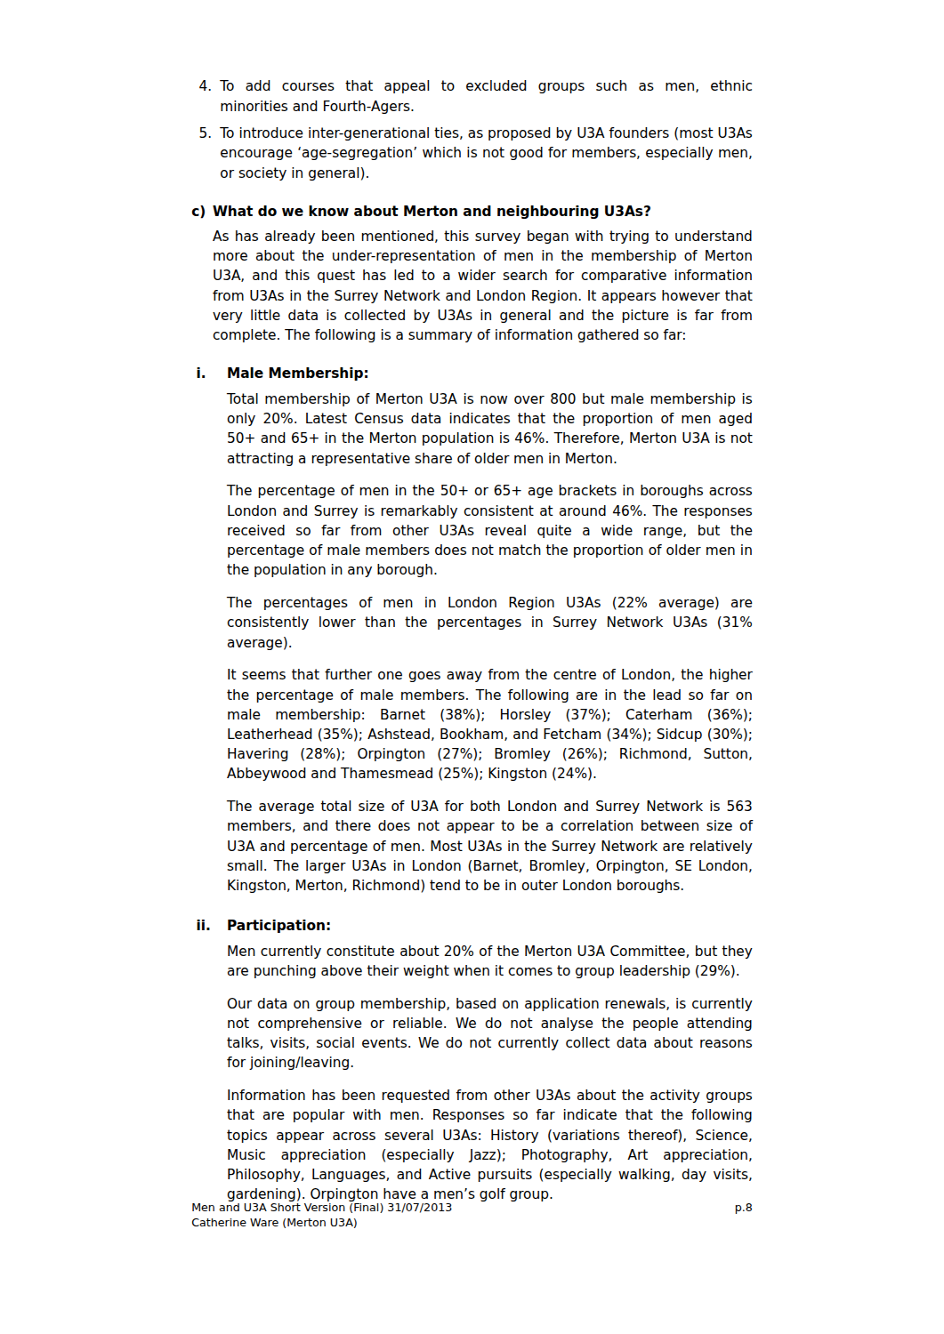4. To add courses that appeal to excluded groups such as men, ethnic minorities and Fourth-Agers.
5. To introduce inter-generational ties, as proposed by U3A founders (most U3As encourage ‘age-segregation’ which is not good for members, especially men, or society in general).
c) What do we know about Merton and neighbouring U3As?
As has already been mentioned, this survey began with trying to understand more about the under-representation of men in the membership of Merton U3A, and this quest has led to a wider search for comparative information from U3As in the Surrey Network and London Region. It appears however that very little data is collected by U3As in general and the picture is far from complete. The following is a summary of information gathered so far:
i. Male Membership:
Total membership of Merton U3A is now over 800 but male membership is only 20%. Latest Census data indicates that the proportion of men aged 50+ and 65+ in the Merton population is 46%. Therefore, Merton U3A is not attracting a representative share of older men in Merton.
The percentage of men in the 50+ or 65+ age brackets in boroughs across London and Surrey is remarkably consistent at around 46%. The responses received so far from other U3As reveal quite a wide range, but the percentage of male members does not match the proportion of older men in the population in any borough.
The percentages of men in London Region U3As (22% average) are consistently lower than the percentages in Surrey Network U3As (31% average).
It seems that further one goes away from the centre of London, the higher the percentage of male members. The following are in the lead so far on male membership: Barnet (38%); Horsley (37%); Caterham (36%); Leatherhead (35%); Ashstead, Bookham, and Fetcham (34%); Sidcup (30%); Havering (28%); Orpington (27%); Bromley (26%); Richmond, Sutton, Abbeywood and Thamesmead (25%); Kingston (24%).
The average total size of U3A for both London and Surrey Network is 563 members, and there does not appear to be a correlation between size of U3A and percentage of men. Most U3As in the Surrey Network are relatively small. The larger U3As in London (Barnet, Bromley, Orpington, SE London, Kingston, Merton, Richmond) tend to be in outer London boroughs.
ii. Participation:
Men currently constitute about 20% of the Merton U3A Committee, but they are punching above their weight when it comes to group leadership (29%).
Our data on group membership, based on application renewals, is currently not comprehensive or reliable. We do not analyse the people attending talks, visits, social events. We do not currently collect data about reasons for joining/leaving.
Information has been requested from other U3As about the activity groups that are popular with men. Responses so far indicate that the following topics appear across several U3As: History (variations thereof), Science, Music appreciation (especially Jazz); Photography, Art appreciation, Philosophy, Languages, and Active pursuits (especially walking, day visits, gardening). Orpington have a men’s golf group.
Men and U3A Short Version (Final) 31/07/2013
p.8
Catherine Ware (Merton U3A)